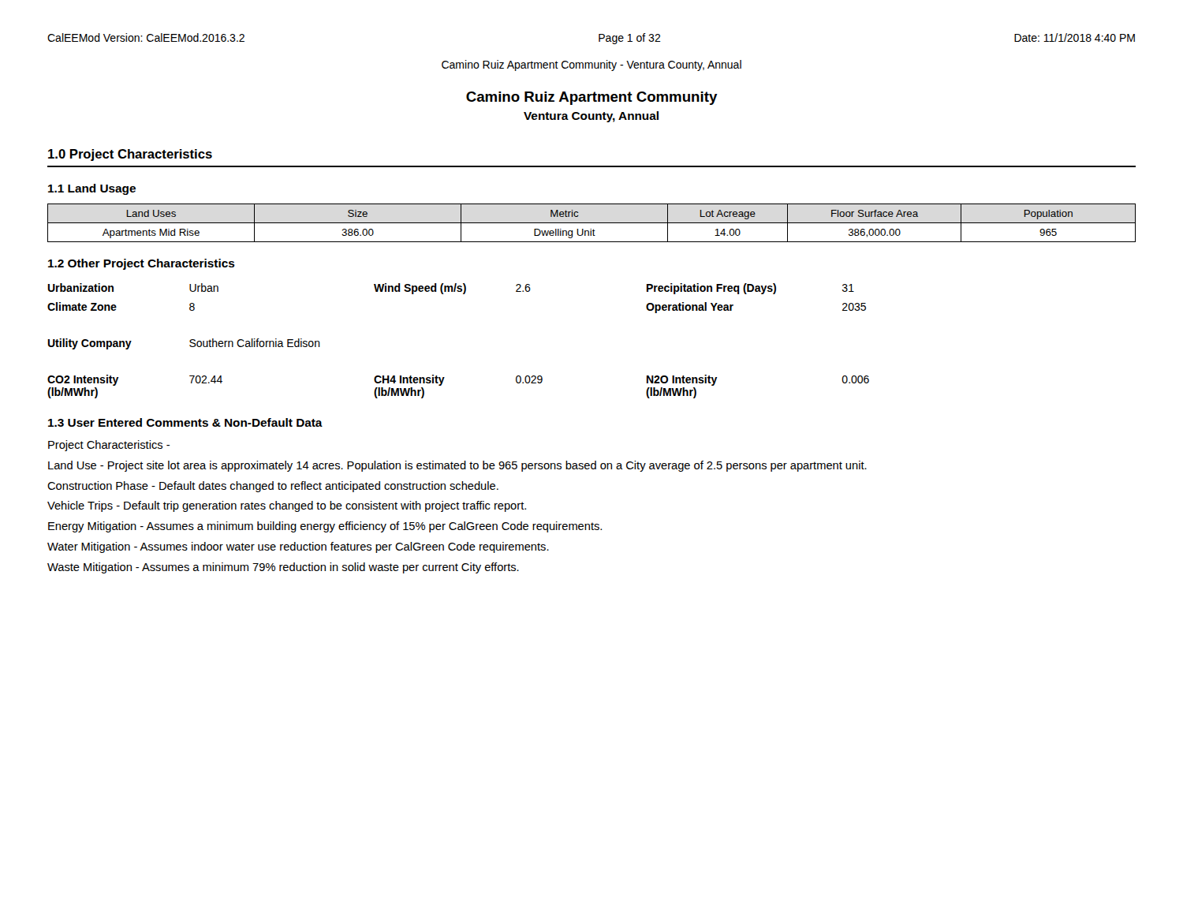CalEEMod Version: CalEEMod.2016.3.2
Page 1 of 32
Date: 11/1/2018 4:40 PM
Camino Ruiz Apartment Community - Ventura County, Annual
Camino Ruiz Apartment Community
Ventura County, Annual
1.0 Project Characteristics
1.1 Land Usage
| Land Uses | Size | Metric | Lot Acreage | Floor Surface Area | Population |
| --- | --- | --- | --- | --- | --- |
| Apartments Mid Rise | 386.00 | Dwelling Unit | 14.00 | 386,000.00 | 965 |
1.2 Other Project Characteristics
| Urbanization | Urban | Wind Speed (m/s) | 2.6 | Precipitation Freq (Days) | 31 |
| Climate Zone | 8 | | | Operational Year | 2035 |
| Utility Company | Southern California Edison |
| CO2 Intensity (lb/MWhr) | 702.44 | CH4 Intensity (lb/MWhr) | 0.029 | N2O Intensity (lb/MWhr) | 0.006 |
1.3 User Entered Comments & Non-Default Data
Project Characteristics -
Land Use - Project site lot area is approximately 14 acres. Population is estimated to be 965 persons based on a City average of 2.5 persons per apartment unit.
Construction Phase - Default dates changed to reflect anticipated construction schedule.
Vehicle Trips - Default trip generation rates changed to be consistent with project traffic report.
Energy Mitigation - Assumes a minimum building energy efficiency of 15% per CalGreen Code requirements.
Water Mitigation - Assumes indoor water use reduction features per CalGreen Code requirements.
Waste Mitigation - Assumes a minimum 79% reduction in solid waste per current City efforts.